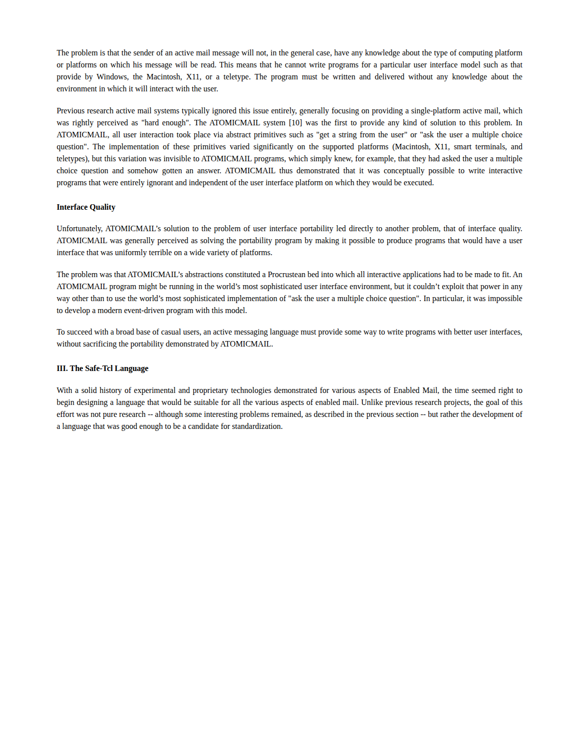The problem is that the sender of an active mail message will not, in the general case, have any knowledge about the type of computing platform or platforms on which his message will be read. This means that he cannot write programs for a particular user interface model such as that provide by Windows, the Macintosh, X11, or a teletype. The program must be written and delivered without any knowledge about the environment in which it will interact with the user.
Previous research active mail systems typically ignored this issue entirely, generally focusing on providing a single-platform active mail, which was rightly perceived as "hard enough". The ATOMICMAIL system [10] was the first to provide any kind of solution to this problem. In ATOMICMAIL, all user interaction took place via abstract primitives such as "get a string from the user" or "ask the user a multiple choice question". The implementation of these primitives varied significantly on the supported platforms (Macintosh, X11, smart terminals, and teletypes), but this variation was invisible to ATOMICMAIL programs, which simply knew, for example, that they had asked the user a multiple choice question and somehow gotten an answer. ATOMICMAIL thus demonstrated that it was conceptually possible to write interactive programs that were entirely ignorant and independent of the user interface platform on which they would be executed.
Interface Quality
Unfortunately, ATOMICMAIL’s solution to the problem of user interface portability led directly to another problem, that of interface quality. ATOMICMAIL was generally perceived as solving the portability program by making it possible to produce programs that would have a user interface that was uniformly terrible on a wide variety of platforms.
The problem was that ATOMICMAIL’s abstractions constituted a Procrustean bed into which all interactive applications had to be made to fit. An ATOMICMAIL program might be running in the world’s most sophisticated user interface environment, but it couldn’t exploit that power in any way other than to use the world’s most sophisticated implementation of "ask the user a multiple choice question". In particular, it was impossible to develop a modern event-driven program with this model.
To succeed with a broad base of casual users, an active messaging language must provide some way to write programs with better user interfaces, without sacrificing the portability demonstrated by ATOMICMAIL.
III. The Safe-Tcl Language
With a solid history of experimental and proprietary technologies demonstrated for various aspects of Enabled Mail, the time seemed right to begin designing a language that would be suitable for all the various aspects of enabled mail. Unlike previous research projects, the goal of this effort was not pure research -- although some interesting problems remained, as described in the previous section -- but rather the development of a language that was good enough to be a candidate for standardization.